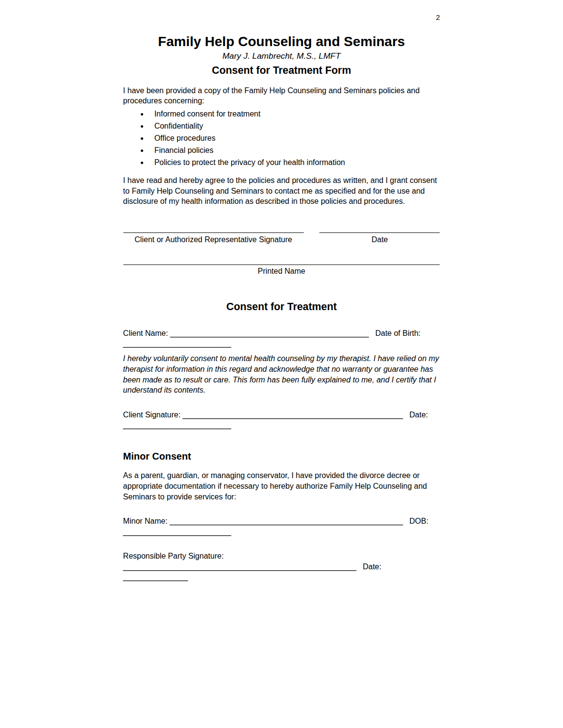2
Family Help Counseling and Seminars
Mary J. Lambrecht, M.S., LMFT
Consent for Treatment Form
I have been provided a copy of the Family Help Counseling and Seminars policies and procedures concerning:
Informed consent for treatment
Confidentiality
Office procedures
Financial policies
Policies to protect the privacy of your health information
I have read and hereby agree to the policies and procedures as written, and I grant consent to Family Help Counseling and Seminars to contact me as specified and for the use and disclosure of my health information as described in those policies and procedures.
Client or Authorized Representative Signature
Date
Printed Name
Consent for Treatment
Client Name: ______________________________________________ Date of Birth: _________________________
I hereby voluntarily consent to mental health counseling by my therapist. I have relied on my therapist for information in this regard and acknowledge that no warranty or guarantee has been made as to result or care. This form has been fully explained to me, and I certify that I understand its contents.
Client Signature: ___________________________________________________ Date: _________________________
Minor Consent
As a parent, guardian, or managing conservator, I have provided the divorce decree or appropriate documentation if necessary to hereby authorize Family Help Counseling and Seminars to provide services for:
Minor Name: ______________________________________________________ DOB: _________________________
Responsible Party Signature: ______________________________________________________ Date: _______________